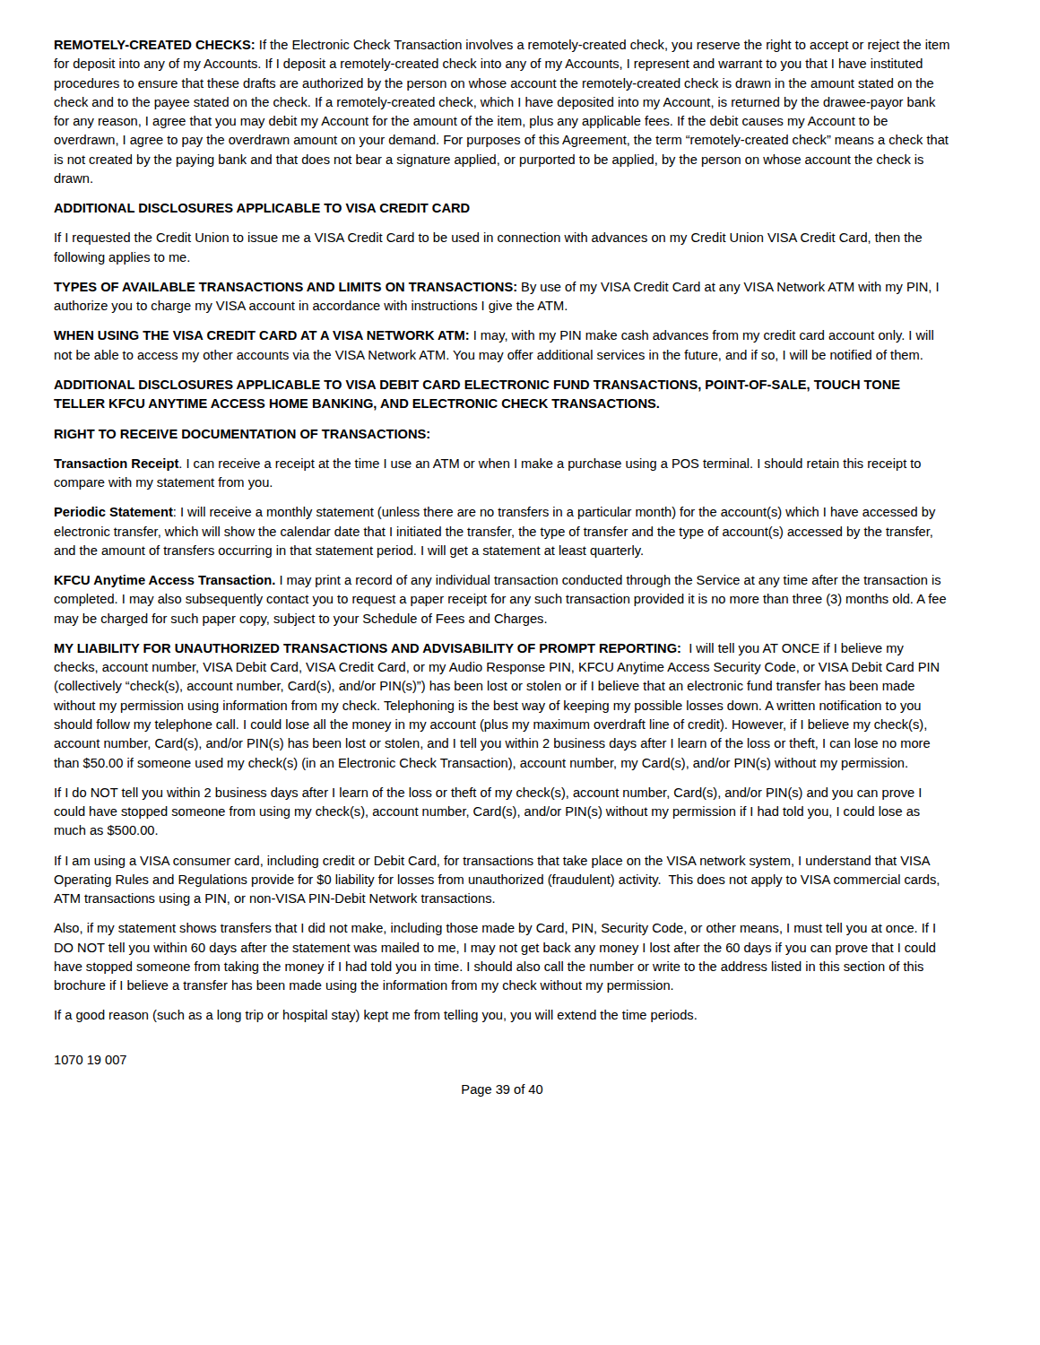REMOTELY-CREATED CHECKS: If the Electronic Check Transaction involves a remotely-created check, you reserve the right to accept or reject the item for deposit into any of my Accounts. If I deposit a remotely-created check into any of my Accounts, I represent and warrant to you that I have instituted procedures to ensure that these drafts are authorized by the person on whose account the remotely-created check is drawn in the amount stated on the check and to the payee stated on the check. If a remotely-created check, which I have deposited into my Account, is returned by the drawee-payor bank for any reason, I agree that you may debit my Account for the amount of the item, plus any applicable fees. If the debit causes my Account to be overdrawn, I agree to pay the overdrawn amount on your demand. For purposes of this Agreement, the term “remotely-created check” means a check that is not created by the paying bank and that does not bear a signature applied, or purported to be applied, by the person on whose account the check is drawn.
ADDITIONAL DISCLOSURES APPLICABLE TO VISA CREDIT CARD
If I requested the Credit Union to issue me a VISA Credit Card to be used in connection with advances on my Credit Union VISA Credit Card, then the following applies to me.
TYPES OF AVAILABLE TRANSACTIONS AND LIMITS ON TRANSACTIONS: By use of my VISA Credit Card at any VISA Network ATM with my PIN, I authorize you to charge my VISA account in accordance with instructions I give the ATM.
WHEN USING THE VISA CREDIT CARD AT A VISA NETWORK ATM: I may, with my PIN make cash advances from my credit card account only. I will not be able to access my other accounts via the VISA Network ATM. You may offer additional services in the future, and if so, I will be notified of them.
ADDITIONAL DISCLOSURES APPLICABLE TO VISA DEBIT CARD ELECTRONIC FUND TRANSACTIONS, POINT-OF-SALE, TOUCH TONE TELLER KFCU ANYTIME ACCESS HOME BANKING, AND ELECTRONIC CHECK TRANSACTIONS.
RIGHT TO RECEIVE DOCUMENTATION OF TRANSACTIONS:
Transaction Receipt. I can receive a receipt at the time I use an ATM or when I make a purchase using a POS terminal. I should retain this receipt to compare with my statement from you.
Periodic Statement: I will receive a monthly statement (unless there are no transfers in a particular month) for the account(s) which I have accessed by electronic transfer, which will show the calendar date that I initiated the transfer, the type of transfer and the type of account(s) accessed by the transfer, and the amount of transfers occurring in that statement period. I will get a statement at least quarterly.
KFCU Anytime Access Transaction. I may print a record of any individual transaction conducted through the Service at any time after the transaction is completed. I may also subsequently contact you to request a paper receipt for any such transaction provided it is no more than three (3) months old. A fee may be charged for such paper copy, subject to your Schedule of Fees and Charges.
MY LIABILITY FOR UNAUTHORIZED TRANSACTIONS AND ADVISABILITY OF PROMPT REPORTING: I will tell you AT ONCE if I believe my checks, account number, VISA Debit Card, VISA Credit Card, or my Audio Response PIN, KFCU Anytime Access Security Code, or VISA Debit Card PIN (collectively “check(s), account number, Card(s), and/or PIN(s)”) has been lost or stolen or if I believe that an electronic fund transfer has been made without my permission using information from my check. Telephoning is the best way of keeping my possible losses down. A written notification to you should follow my telephone call. I could lose all the money in my account (plus my maximum overdraft line of credit). However, if I believe my check(s), account number, Card(s), and/or PIN(s) has been lost or stolen, and I tell you within 2 business days after I learn of the loss or theft, I can lose no more than $50.00 if someone used my check(s) (in an Electronic Check Transaction), account number, my Card(s), and/or PIN(s) without my permission.
If I do NOT tell you within 2 business days after I learn of the loss or theft of my check(s), account number, Card(s), and/or PIN(s) and you can prove I could have stopped someone from using my check(s), account number, Card(s), and/or PIN(s) without my permission if I had told you, I could lose as much as $500.00.
If I am using a VISA consumer card, including credit or Debit Card, for transactions that take place on the VISA network system, I understand that VISA Operating Rules and Regulations provide for $0 liability for losses from unauthorized (fraudulent) activity. This does not apply to VISA commercial cards, ATM transactions using a PIN, or non-VISA PIN-Debit Network transactions.
Also, if my statement shows transfers that I did not make, including those made by Card, PIN, Security Code, or other means, I must tell you at once. If I DO NOT tell you within 60 days after the statement was mailed to me, I may not get back any money I lost after the 60 days if you can prove that I could have stopped someone from taking the money if I had told you in time. I should also call the number or write to the address listed in this section of this brochure if I believe a transfer has been made using the information from my check without my permission.
If a good reason (such as a long trip or hospital stay) kept me from telling you, you will extend the time periods.
1070 19 007
Page 39 of 40